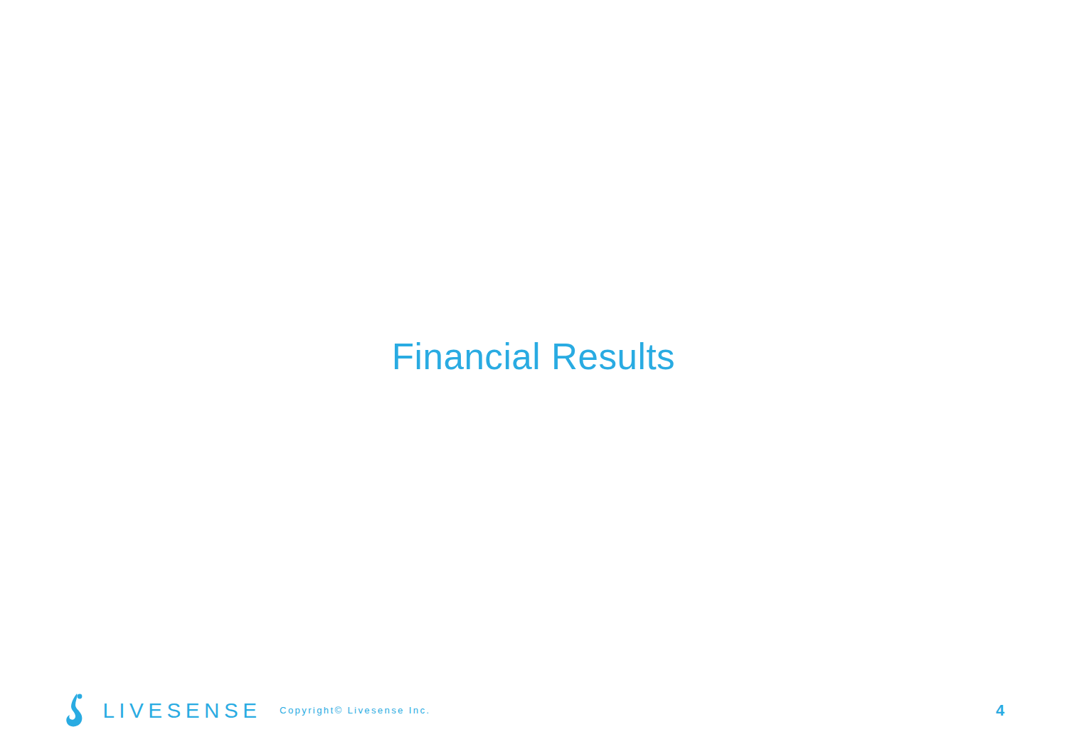Financial Results
LIVESENSE
Copyright© Livesense Inc.
4